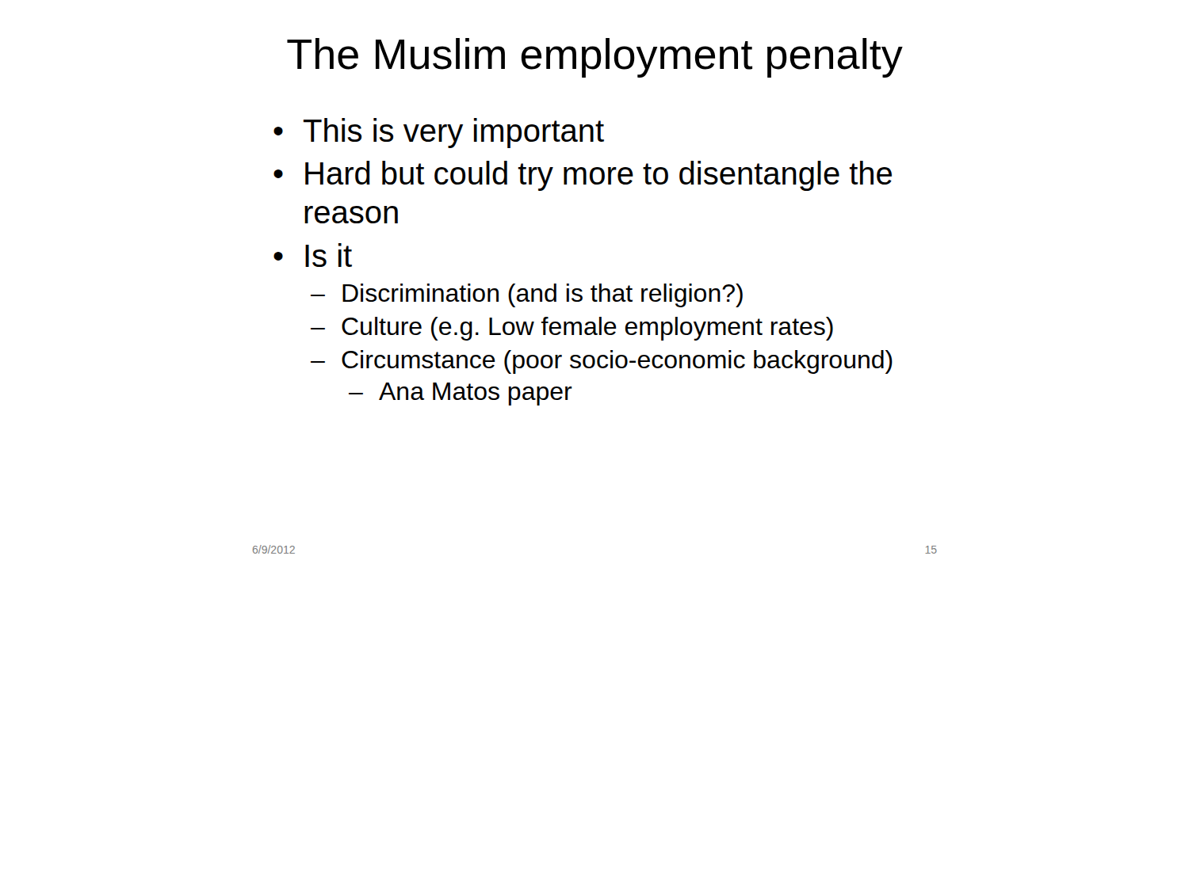The Muslim employment penalty
This is very important
Hard but could try more to disentangle the reason
Is it
Discrimination (and is that religion?)
Culture (e.g. Low female employment rates)
Circumstance (poor socio-economic background)
Ana Matos paper
6/9/2012 15